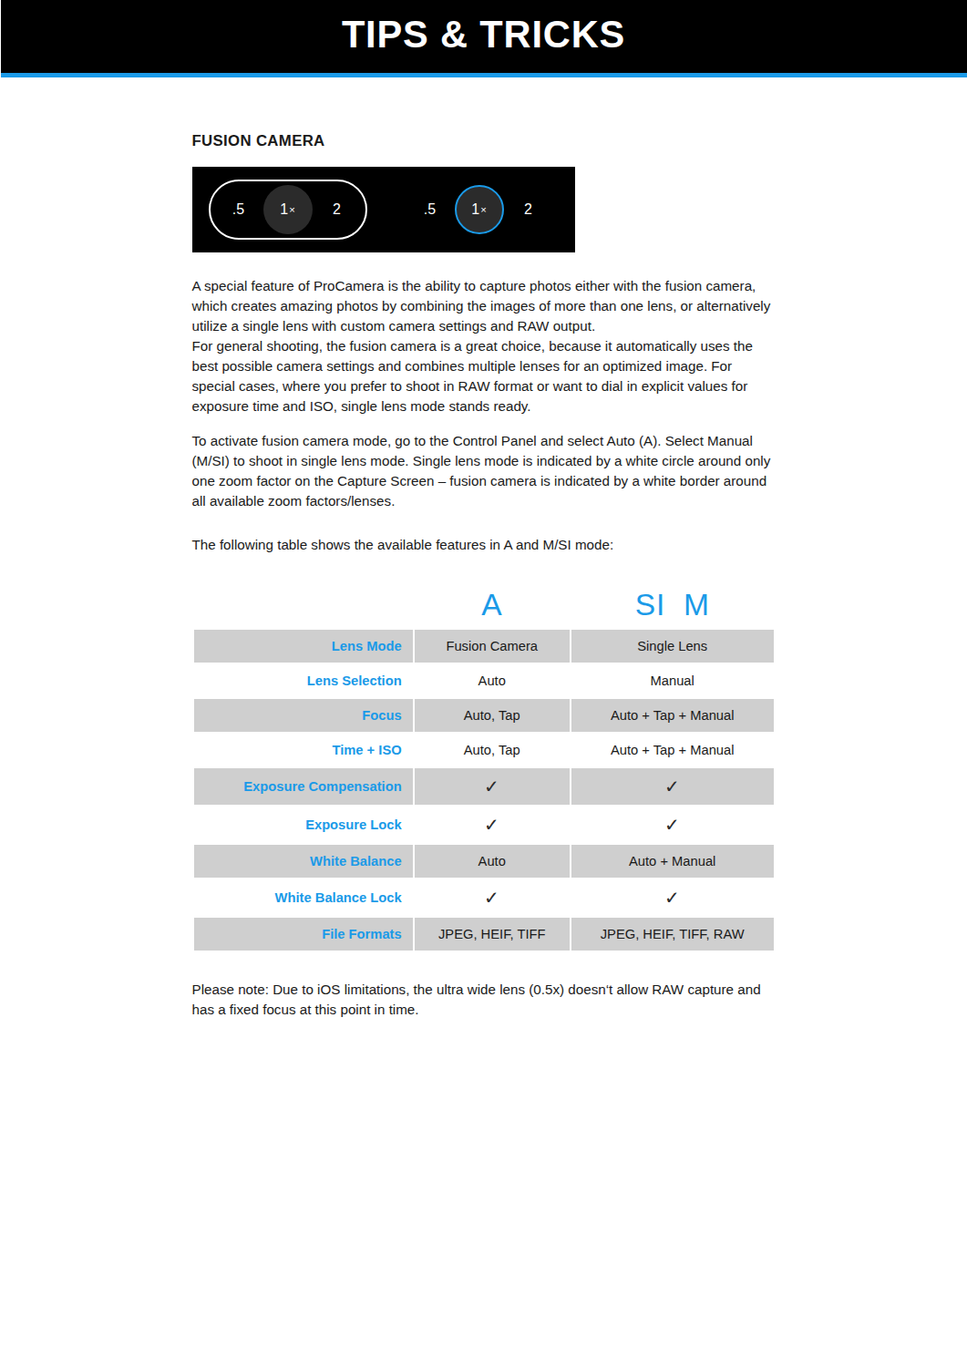TIPS & TRICKS
FUSION CAMERA
.5 1× 2
.5 1× 2
A special feature of ProCamera is the ability to capture photos either with the fusion camera, which creates amazing photos by combining the images of more than one lens, or alternatively utilize a single lens with custom camera settings and RAW output.
For general shooting, the fusion camera is a great choice, because it automatically uses the best possible camera settings and combines multiple lenses for an optimized image. For special cases, where you prefer to shoot in RAW format or want to dial in explicit values for exposure time and ISO, single lens mode stands ready.
To activate fusion camera mode, go to the Control Panel and select Auto (A). Select Manual (M/SI) to shoot in single lens mode. Single lens mode is indicated by a white circle around only one zoom factor on the Capture Screen – fusion camera is indicated by a white border around all available zoom factors/lenses.
The following table shows the available features in A and M/SI mode:
| | A | SI M |
| --- | --- | --- |
| Lens Mode | Fusion Camera | Single Lens |
| Lens Selection | Auto | Manual |
| Focus | Auto, Tap | Auto + Tap + Manual |
| Time + ISO | Auto, Tap | Auto + Tap + Manual |
| Exposure Compensation | ✓ | ✓ |
| Exposure Lock | ✓ | ✓ |
| White Balance | Auto | Auto + Manual |
| White Balance Lock | ✓ | ✓ |
| File Formats | JPEG, HEIF, TIFF | JPEG, HEIF, TIFF, RAW |
Please note: Due to iOS limitations, the ultra wide lens (0.5x) doesn‘t allow RAW capture and has a fixed focus at this point in time.